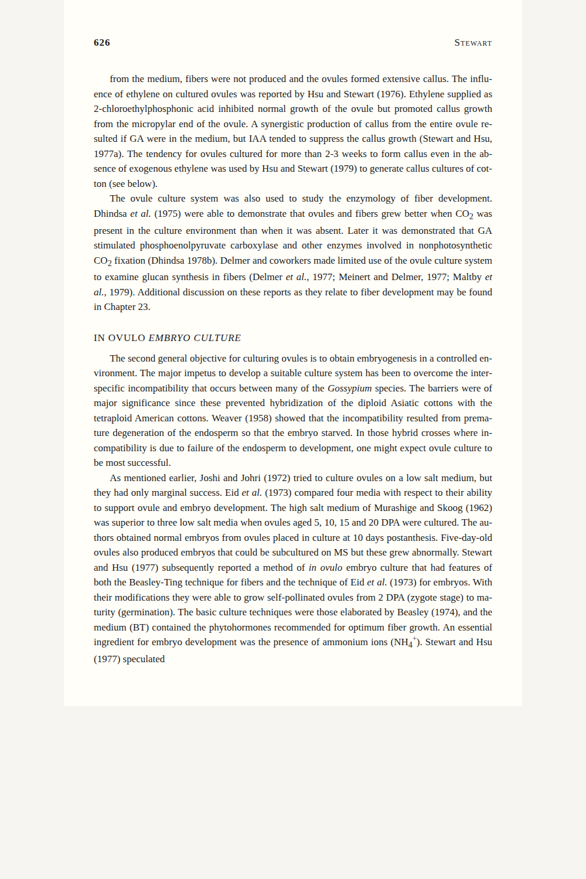626 Stewart
from the medium, fibers were not produced and the ovules formed extensive callus. The influence of ethylene on cultured ovules was reported by Hsu and Stewart (1976). Ethylene supplied as 2-chloroethylphosphonic acid inhibited normal growth of the ovule but promoted callus growth from the micropylar end of the ovule. A synergistic production of callus from the entire ovule resulted if GA were in the medium, but IAA tended to suppress the callus growth (Stewart and Hsu, 1977a). The tendency for ovules cultured for more than 2-3 weeks to form callus even in the absence of exogenous ethylene was used by Hsu and Stewart (1979) to generate callus cultures of cotton (see below).
The ovule culture system was also used to study the enzymology of fiber development. Dhindsa et al. (1975) were able to demonstrate that ovules and fibers grew better when CO2 was present in the culture environment than when it was absent. Later it was demonstrated that GA stimulated phosphoenolpyruvate carboxylase and other enzymes involved in nonphotosynthetic CO2 fixation (Dhindsa 1978b). Delmer and coworkers made limited use of the ovule culture system to examine glucan synthesis in fibers (Delmer et al., 1977; Meinert and Delmer, 1977; Maltby et al., 1979). Additional discussion on these reports as they relate to fiber development may be found in Chapter 23.
IN OVULO EMBRYO CULTURE
The second general objective for culturing ovules is to obtain embryogenesis in a controlled environment. The major impetus to develop a suitable culture system has been to overcome the interspecific incompatibility that occurs between many of the Gossypium species. The barriers were of major significance since these prevented hybridization of the diploid Asiatic cottons with the tetraploid American cottons. Weaver (1958) showed that the incompatibility resulted from premature degeneration of the endosperm so that the embryo starved. In those hybrid crosses where incompatibility is due to failure of the endosperm to development, one might expect ovule culture to be most successful.
As mentioned earlier, Joshi and Johri (1972) tried to culture ovules on a low salt medium, but they had only marginal success. Eid et al. (1973) compared four media with respect to their ability to support ovule and embryo development. The high salt medium of Murashige and Skoog (1962) was superior to three low salt media when ovules aged 5, 10, 15 and 20 DPA were cultured. The authors obtained normal embryos from ovules placed in culture at 10 days postanthesis. Five-day-old ovules also produced embryos that could be subcultured on MS but these grew abnormally. Stewart and Hsu (1977) subsequently reported a method of in ovulo embryo culture that had features of both the Beasley-Ting technique for fibers and the technique of Eid et al. (1973) for embryos. With their modifications they were able to grow self-pollinated ovules from 2 DPA (zygote stage) to maturity (germination). The basic culture techniques were those elaborated by Beasley (1974), and the medium (BT) contained the phytohormones recommended for optimum fiber growth. An essential ingredient for embryo development was the presence of ammonium ions (NH4+). Stewart and Hsu (1977) speculated